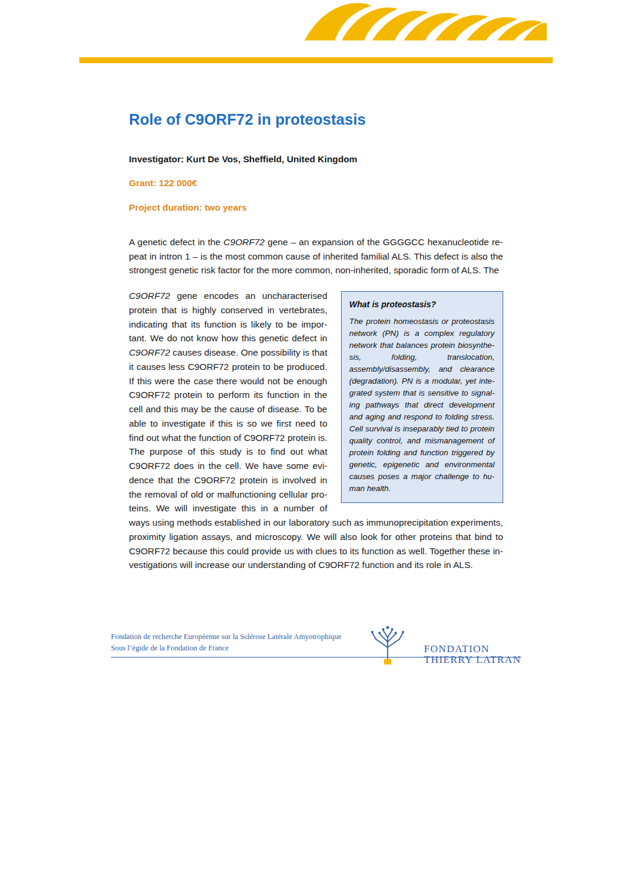Role of C9ORF72 in proteostasis
Investigator: Kurt De Vos, Sheffield, United Kingdom
Grant: 122 000€
Project duration: two years
A genetic defect in the C9ORF72 gene – an expansion of the GGGGCC hexanucleotide repeat in intron 1 – is the most common cause of inherited familial ALS. This defect is also the strongest genetic risk factor for the more common, non-inherited, sporadic form of ALS. The
What is proteostasis?
The protein homeostasis or proteostasis network (PN) is a complex regulatory network that balances protein biosynthesis, folding, translocation, assembly/disassembly, and clearance (degradation). PN is a modular, yet integrated system that is sensitive to signaling pathways that direct development and aging and respond to folding stress. Cell survival is inseparably tied to protein quality control, and mismanagement of protein folding and function triggered by genetic, epigenetic and environmental causes poses a major challenge to human health.
C9ORF72 gene encodes an uncharacterised protein that is highly conserved in vertebrates, indicating that its function is likely to be important. We do not know how this genetic defect in C9ORF72 causes disease. One possibility is that it causes less C9ORF72 protein to be produced. If this were the case there would not be enough C9ORF72 protein to perform its function in the cell and this may be the cause of disease. To be able to investigate if this is so we first need to find out what the function of C9ORF72 protein is. The purpose of this study is to find out what C9ORF72 does in the cell. We have some evidence that the C9ORF72 protein is involved in the removal of old or malfunctioning cellular proteins. We will investigate this in a number of ways using methods established in our laboratory such as immunoprecipitation experiments, proximity ligation assays, and microscopy. We will also look for other proteins that bind to C9ORF72 because this could provide us with clues to its function as well. Together these investigations will increase our understanding of C9ORF72 function and its role in ALS.
Fondation de recherche Européenne sur la Sclérose Latérale Amyotrophique
Sous l’égide de la Fondation de France
FONDATION
THIERRY LATRAN